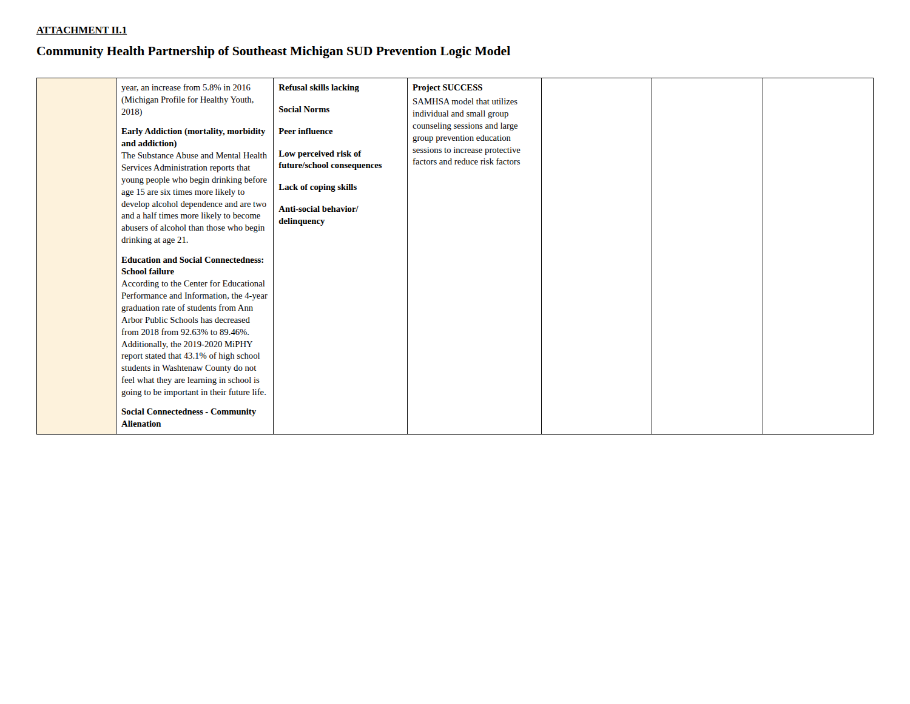ATTACHMENT II.1
Community Health Partnership of Southeast Michigan SUD Prevention Logic Model
| | year, an increase from 5.8% in 2016 (Michigan Profile for Healthy Youth, 2018) Early Addiction (mortality, morbidity and addiction) The Substance Abuse and Mental Health Services Administration reports that young people who begin drinking before age 15 are six times more likely to develop alcohol dependence and are two and a half times more likely to become abusers of alcohol than those who begin drinking at age 21. Education and Social Connectedness: School failure According to the Center for Educational Performance and Information, the 4-year graduation rate of students from Ann Arbor Public Schools has decreased from 2018 from 92.63% to 89.46%. Additionally, the 2019-2020 MiPHY report stated that 43.1% of high school students in Washtenaw County do not feel what they are learning in school is going to be important in their future life. Social Connectedness - Community Alienation | Refusal skills lacking Social Norms Peer influence Low perceived risk of future/school consequences Lack of coping skills Anti-social behavior/ delinquency | Project SUCCESS SAMHSA model that utilizes individual and small group counseling sessions and large group prevention education sessions to increase protective factors and reduce risk factors | | | |